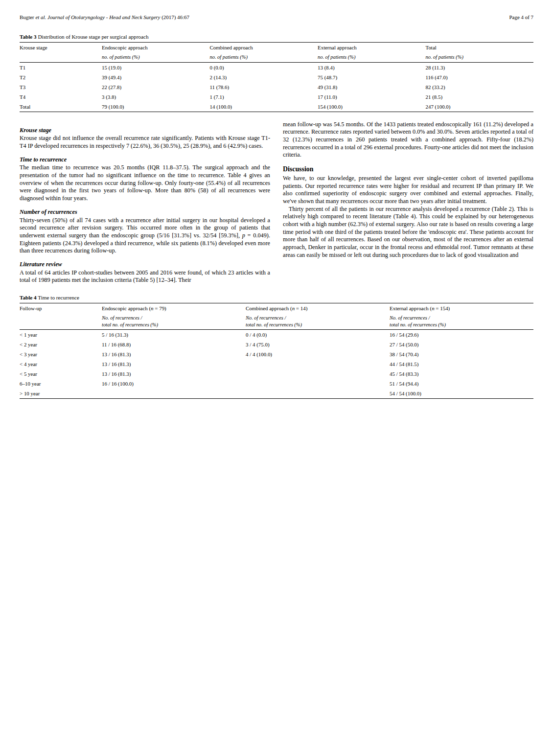Bugter et al. Journal of Otolaryngology - Head and Neck Surgery (2017) 46:67
Page 4 of 7
Table 3 Distribution of Krouse stage per surgical approach
| Krouse stage | Endoscopic approach | Combined approach | External approach | Total |
| --- | --- | --- | --- | --- |
| | no. of patients (%) | no. of patients (%) | no. of patients (%) | no. of patients (%) |
| T1 | 15 (19.0) | 0 (0.0) | 13 (8.4) | 28 (11.3) |
| T2 | 39 (49.4) | 2 (14.3) | 75 (48.7) | 116 (47.0) |
| T3 | 22 (27.8) | 11 (78.6) | 49 (31.8) | 82 (33.2) |
| T4 | 3 (3.8) | 1 (7.1) | 17 (11.0) | 21 (8.5) |
| Total | 79 (100.0) | 14 (100.0) | 154 (100.0) | 247 (100.0) |
Krouse stage
Krouse stage did not influence the overall recurrence rate significantly. Patients with Krouse stage T1-T4 IP developed recurrences in respectively 7 (22.6%), 36 (30.5%), 25 (28.9%), and 6 (42.9%) cases.
Time to recurrence
The median time to recurrence was 20.5 months (IQR 11.8–37.5). The surgical approach and the presentation of the tumor had no significant influence on the time to recurrence. Table 4 gives an overview of when the recurrences occur during follow-up. Only fourty-one (55.4%) of all recurrences were diagnosed in the first two years of follow-up. More than 80% (58) of all recurrences were diagnosed within four years.
Number of recurrences
Thirty-seven (50%) of all 74 cases with a recurrence after initial surgery in our hospital developed a second recurrence after revision surgery. This occurred more often in the group of patients that underwent external surgery than the endoscopic group (5/16 [31.3%] vs. 32/54 [59.3%], p = 0.049). Eighteen patients (24.3%) developed a third recurrence, while six patients (8.1%) developed even more than three recurrences during follow-up.
Literature review
A total of 64 articles IP cohort-studies between 2005 and 2016 were found, of which 23 articles with a total of 1989 patients met the inclusion criteria (Table 5) [12–34]. Their
mean follow-up was 54.5 months. Of the 1433 patients treated endoscopically 161 (11.2%) developed a recurrence. Recurrence rates reported varied between 0.0% and 30.0%. Seven articles reported a total of 32 (12.3%) recurrences in 260 patients treated with a combined approach. Fifty-four (18.2%) recurrences occurred in a total of 296 external procedures. Fourty-one articles did not meet the inclusion criteria.
Discussion
We have, to our knowledge, presented the largest ever single-center cohort of inverted papilloma patients. Our reported recurrence rates were higher for residual and recurrent IP than primary IP. We also confirmed superiority of endoscopic surgery over combined and external approaches. Finally, we've shown that many recurrences occur more than two years after initial treatment.
Thirty percent of all the patients in our recurrence analysis developed a recurrence (Table 2). This is relatively high compared to recent literature (Table 4). This could be explained by our heterogeneous cohort with a high number (62.3%) of external surgery. Also our rate is based on results covering a large time period with one third of the patients treated before the 'endoscopic era'. These patients account for more than half of all recurrences. Based on our observation, most of the recurrences after an external approach, Denker in particular, occur in the frontal recess and ethmoidal roof. Tumor remnants at these areas can easily be missed or left out during such procedures due to lack of good visualization and
Table 4 Time to recurrence
| Follow-up | Endoscopic approach ( n = 79) | Combined approach ( n = 14) | External approach ( n = 154) |
| --- | --- | --- | --- |
| | No. of recurrences / total no. of recurrences (%) | No. of recurrences / total no. of recurrences (%) | No. of recurrences / total no. of recurrences (%) |
| < 1 year | 5 / 16 (31.3) | 0 / 4 (0.0) | 16 / 54 (29.6) |
| < 2 year | 11 / 16 (68.8) | 3 / 4 (75.0) | 27 / 54 (50.0) |
| < 3 year | 13 / 16 (81.3) | 4 / 4 (100.0) | 38 / 54 (70.4) |
| < 4 year | 13 / 16 (81.3) | | 44 / 54 (81.5) |
| < 5 year | 13 / 16 (81.3) | | 45 / 54 (83.3) |
| 6–10 year | 16 / 16 (100.0) | | 51 / 54 (94.4) |
| > 10 year | | | 54 / 54 (100.0) |